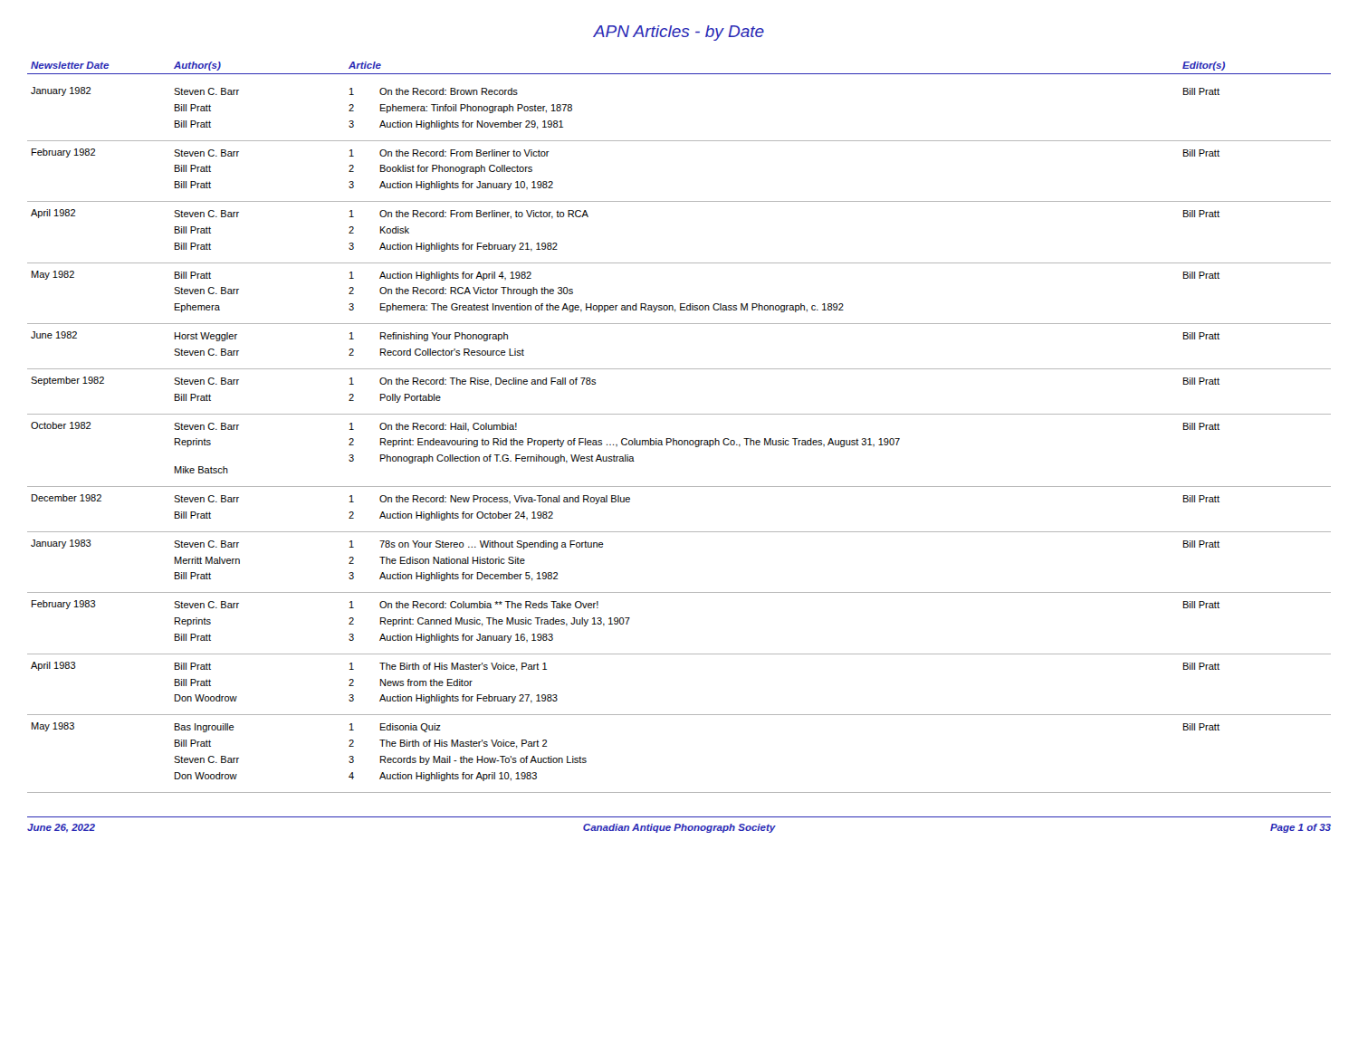APN Articles - by Date
| Newsletter Date | Author(s) | Article | Editor(s) |
| --- | --- | --- | --- |
| January 1982 | Steven C. Barr Bill Pratt Bill Pratt | / 1 / On the Record: Brown Records / / 2 / Ephemera: Tinfoil Phonograph Poster, 1878 / / 3 / Auction Highlights for November 29, 1981 / | Bill Pratt |
| February 1982 | Steven C. Barr Bill Pratt Bill Pratt | / 1 / On the Record: From Berliner to Victor / / 2 / Booklist for Phonograph Collectors / / 3 / Auction Highlights for January 10, 1982 / | Bill Pratt |
| April 1982 | Steven C. Barr Bill Pratt Bill Pratt | / 1 / On the Record: From Berliner, to Victor, to RCA / / 2 / Kodisk / / 3 / Auction Highlights for February 21, 1982 / | Bill Pratt |
| May 1982 | Bill Pratt Steven C. Barr Ephemera | / 1 / Auction Highlights for April 4, 1982 / / 2 / On the Record: RCA Victor Through the 30s / / 3 / Ephemera: The Greatest Invention of the Age, Hopper and Rayson, Edison Class M Phonograph, c. 1892 / | Bill Pratt |
| June 1982 | Horst Weggler Steven C. Barr | / 1 / Refinishing Your Phonograph / / 2 / Record Collector's Resource List / | Bill Pratt |
| September 1982 | Steven C. Barr Bill Pratt | / 1 / On the Record: The Rise, Decline and Fall of 78s / / 2 / Polly Portable / | Bill Pratt |
| October 1982 | Steven C. Barr Reprints Mike Batsch | / 1 / On the Record: Hail, Columbia! / / 2 / Reprint: Endeavouring to Rid the Property of Fleas …, Columbia Phonograph Co., The Music Trades, August 31, 1907 / / 3 / Phonograph Collection of T.G. Fernihough, West Australia / | Bill Pratt |
| December 1982 | Steven C. Barr Bill Pratt | / 1 / On the Record: New Process, Viva-Tonal and Royal Blue / / 2 / Auction Highlights for October 24, 1982 / | Bill Pratt |
| January 1983 | Steven C. Barr Merritt Malvern Bill Pratt | / 1 / 78s on Your Stereo … Without Spending a Fortune / / 2 / The Edison National Historic Site / / 3 / Auction Highlights for December 5, 1982 / | Bill Pratt |
| February 1983 | Steven C. Barr Reprints Bill Pratt | / 1 / On the Record: Columbia ** The Reds Take Over! / / 2 / Reprint: Canned Music, The Music Trades, July 13, 1907 / / 3 / Auction Highlights for January 16, 1983 / | Bill Pratt |
| April 1983 | Bill Pratt Bill Pratt Don Woodrow | / 1 / The Birth of His Master's Voice, Part 1 / / 2 / News from the Editor / / 3 / Auction Highlights for February 27, 1983 / | Bill Pratt |
| May 1983 | Bas Ingrouille Bill Pratt Steven C. Barr Don Woodrow | / 1 / Edisonia Quiz / / 2 / The Birth of His Master's Voice, Part 2 / / 3 / Records by Mail - the How-To's of Auction Lists / / 4 / Auction Highlights for April 10, 1983 / | Bill Pratt |
June 26, 2022
Canadian Antique Phonograph Society
Page 1 of 33